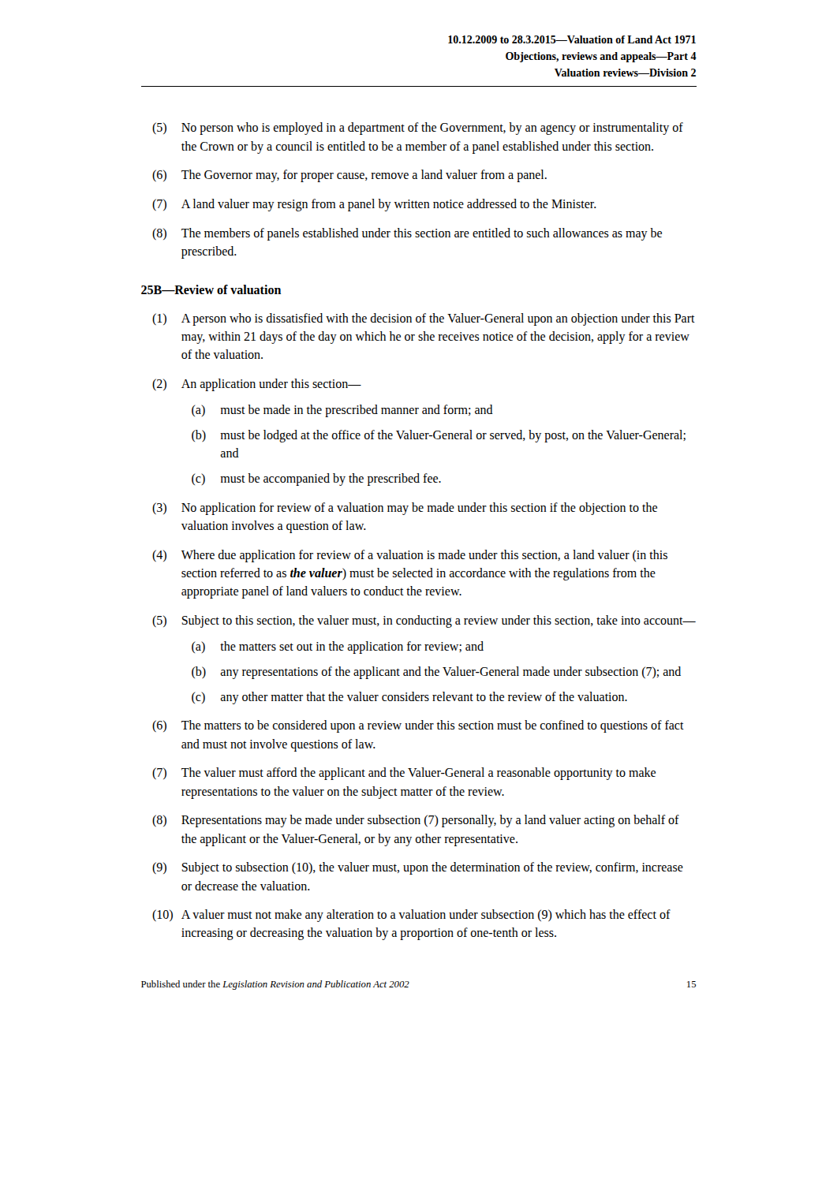10.12.2009 to 28.3.2015—Valuation of Land Act 1971
Objections, reviews and appeals—Part 4
Valuation reviews—Division 2
(5) No person who is employed in a department of the Government, by an agency or instrumentality of the Crown or by a council is entitled to be a member of a panel established under this section.
(6) The Governor may, for proper cause, remove a land valuer from a panel.
(7) A land valuer may resign from a panel by written notice addressed to the Minister.
(8) The members of panels established under this section are entitled to such allowances as may be prescribed.
25B—Review of valuation
(1) A person who is dissatisfied with the decision of the Valuer-General upon an objection under this Part may, within 21 days of the day on which he or she receives notice of the decision, apply for a review of the valuation.
(2) An application under this section—
(a) must be made in the prescribed manner and form; and
(b) must be lodged at the office of the Valuer-General or served, by post, on the Valuer-General; and
(c) must be accompanied by the prescribed fee.
(3) No application for review of a valuation may be made under this section if the objection to the valuation involves a question of law.
(4) Where due application for review of a valuation is made under this section, a land valuer (in this section referred to as the valuer) must be selected in accordance with the regulations from the appropriate panel of land valuers to conduct the review.
(5) Subject to this section, the valuer must, in conducting a review under this section, take into account—
(a) the matters set out in the application for review; and
(b) any representations of the applicant and the Valuer-General made under subsection (7); and
(c) any other matter that the valuer considers relevant to the review of the valuation.
(6) The matters to be considered upon a review under this section must be confined to questions of fact and must not involve questions of law.
(7) The valuer must afford the applicant and the Valuer-General a reasonable opportunity to make representations to the valuer on the subject matter of the review.
(8) Representations may be made under subsection (7) personally, by a land valuer acting on behalf of the applicant or the Valuer-General, or by any other representative.
(9) Subject to subsection (10), the valuer must, upon the determination of the review, confirm, increase or decrease the valuation.
(10) A valuer must not make any alteration to a valuation under subsection (9) which has the effect of increasing or decreasing the valuation by a proportion of one-tenth or less.
Published under the Legislation Revision and Publication Act 2002 15